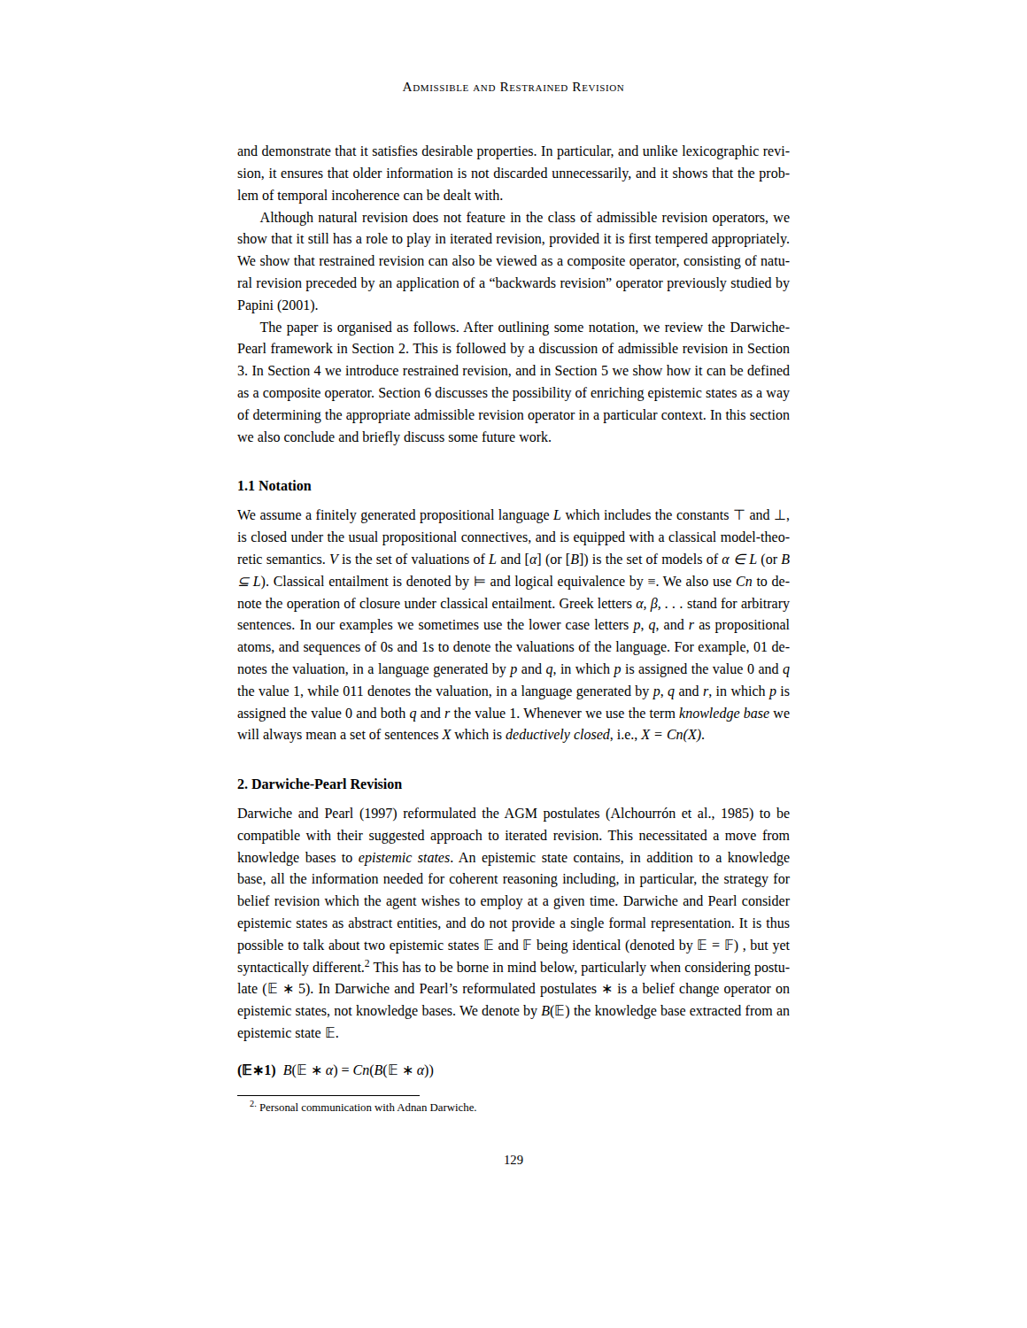Admissible and Restrained Revision
and demonstrate that it satisfies desirable properties. In particular, and unlike lexicographic revision, it ensures that older information is not discarded unnecessarily, and it shows that the problem of temporal incoherence can be dealt with.
Although natural revision does not feature in the class of admissible revision operators, we show that it still has a role to play in iterated revision, provided it is first tempered appropriately. We show that restrained revision can also be viewed as a composite operator, consisting of natural revision preceded by an application of a “backwards revision” operator previously studied by Papini (2001).
The paper is organised as follows. After outlining some notation, we review the Darwiche-Pearl framework in Section 2. This is followed by a discussion of admissible revision in Section 3. In Section 4 we introduce restrained revision, and in Section 5 we show how it can be defined as a composite operator. Section 6 discusses the possibility of enriching epistemic states as a way of determining the appropriate admissible revision operator in a particular context. In this section we also conclude and briefly discuss some future work.
1.1 Notation
We assume a finitely generated propositional language L which includes the constants ⊤ and ⊥, is closed under the usual propositional connectives, and is equipped with a classical model-theoretic semantics. V is the set of valuations of L and [α] (or [B]) is the set of models of α ∈ L (or B ⊆ L). Classical entailment is denoted by ⊨ and logical equivalence by ≡. We also use Cn to denote the operation of closure under classical entailment. Greek letters α, β, . . . stand for arbitrary sentences. In our examples we sometimes use the lower case letters p, q, and r as propositional atoms, and sequences of 0s and 1s to denote the valuations of the language. For example, 01 denotes the valuation, in a language generated by p and q, in which p is assigned the value 0 and q the value 1, while 011 denotes the valuation, in a language generated by p, q and r, in which p is assigned the value 0 and both q and r the value 1. Whenever we use the term knowledge base we will always mean a set of sentences X which is deductively closed, i.e., X = Cn(X).
2. Darwiche-Pearl Revision
Darwiche and Pearl (1997) reformulated the AGM postulates (Alchourrón et al., 1985) to be compatible with their suggested approach to iterated revision. This necessitated a move from knowledge bases to epistemic states. An epistemic state contains, in addition to a knowledge base, all the information needed for coherent reasoning including, in particular, the strategy for belief revision which the agent wishes to employ at a given time. Darwiche and Pearl consider epistemic states as abstract entities, and do not provide a single formal representation. It is thus possible to talk about two epistemic states 𝔼 and 𝔽 being identical (denoted by 𝔼 = 𝔽) , but yet syntactically different.2 This has to be borne in mind below, particularly when considering postulate (𝔼 ∗ 5). In Darwiche and Pearl’s reformulated postulates ∗ is a belief change operator on epistemic states, not knowledge bases. We denote by B(𝔼) the knowledge base extracted from an epistemic state 𝔼.
(𝔼∗1) B(𝔼 ∗ α) = Cn(B(𝔼 ∗ α))
2. Personal communication with Adnan Darwiche.
129